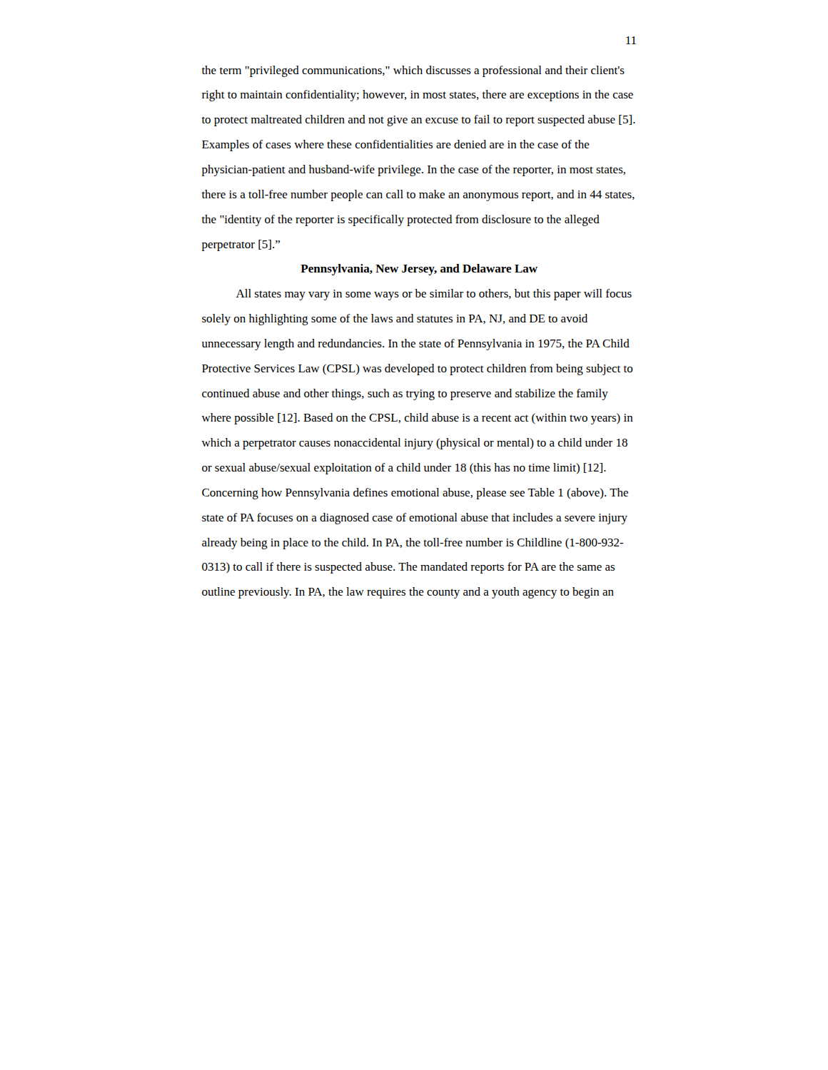11
the term "privileged communications," which discusses a professional and their client's right to maintain confidentiality; however, in most states, there are exceptions in the case to protect maltreated children and not give an excuse to fail to report suspected abuse [5]. Examples of cases where these confidentialities are denied are in the case of the physician-patient and husband-wife privilege. In the case of the reporter, in most states, there is a toll-free number people can call to make an anonymous report, and in 44 states, the "identity of the reporter is specifically protected from disclosure to the alleged perpetrator [5].”
Pennsylvania, New Jersey, and Delaware Law
All states may vary in some ways or be similar to others, but this paper will focus solely on highlighting some of the laws and statutes in PA, NJ, and DE to avoid unnecessary length and redundancies. In the state of Pennsylvania in 1975, the PA Child Protective Services Law (CPSL) was developed to protect children from being subject to continued abuse and other things, such as trying to preserve and stabilize the family where possible [12]. Based on the CPSL, child abuse is a recent act (within two years) in which a perpetrator causes nonaccidental injury (physical or mental) to a child under 18 or sexual abuse/sexual exploitation of a child under 18 (this has no time limit) [12]. Concerning how Pennsylvania defines emotional abuse, please see Table 1 (above). The state of PA focuses on a diagnosed case of emotional abuse that includes a severe injury already being in place to the child. In PA, the toll-free number is Childline (1-800-932-0313) to call if there is suspected abuse. The mandated reports for PA are the same as outline previously. In PA, the law requires the county and a youth agency to begin an